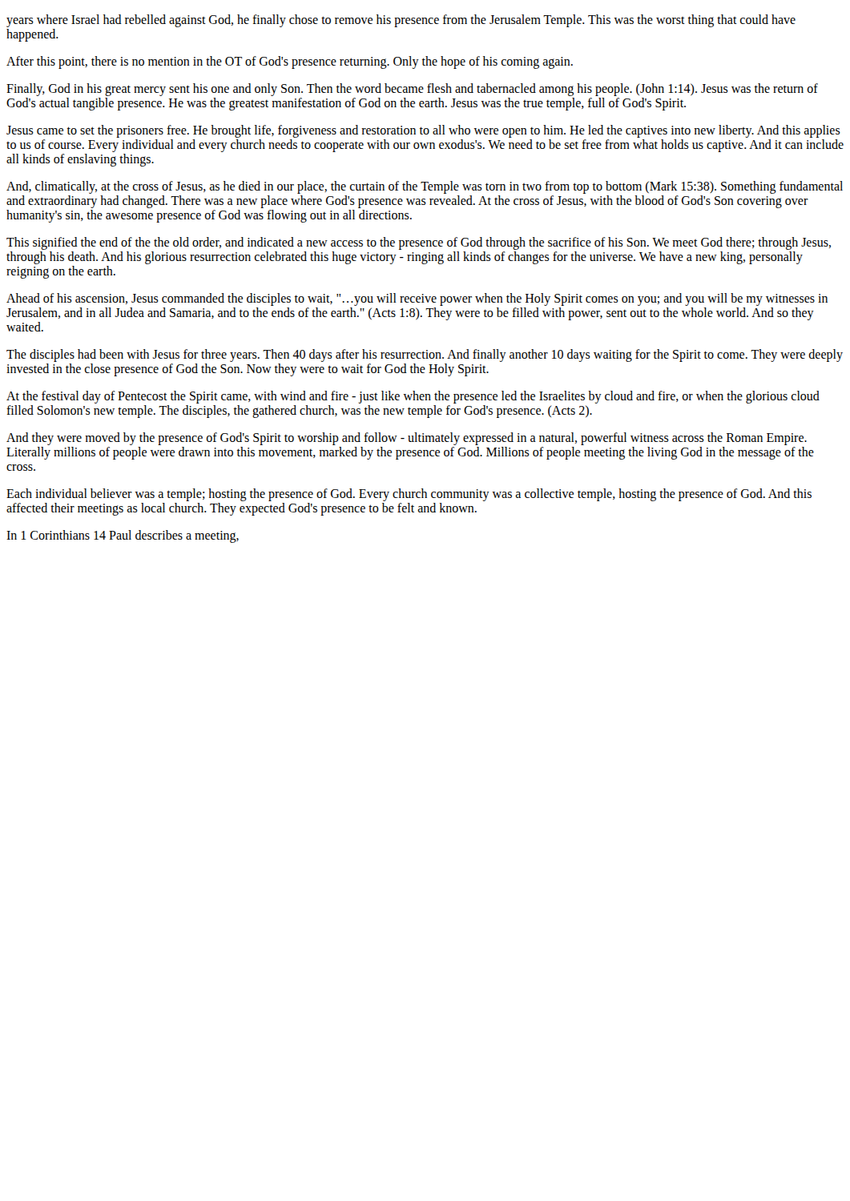years where Israel had rebelled against God, he finally chose to remove his presence from the Jerusalem Temple. This was the worst thing that could have happened.
After this point, there is no mention in the OT of God's presence returning. Only the hope of his coming again.
Finally, God in his great mercy sent his one and only Son. Then the word became flesh and tabernacled among his people. (John 1:14). Jesus was the return of God's actual tangible presence. He was the greatest manifestation of God on the earth. Jesus was the true temple, full of God's Spirit.
Jesus came to set the prisoners free. He brought life, forgiveness and restoration to all who were open to him. He led the captives into new liberty. And this applies to us of course. Every individual and every church needs to cooperate with our own exodus's. We need to be set free from what holds us captive. And it can include all kinds of enslaving things.
And, climatically, at the cross of Jesus, as he died in our place, the curtain of the Temple was torn in two from top to bottom (Mark 15:38). Something fundamental and extraordinary had changed. There was a new place where God's presence was revealed. At the cross of Jesus, with the blood of God's Son covering over humanity's sin, the awesome presence of God was flowing out in all directions.
This signified the end of the the old order, and indicated a new access to the presence of God through the sacrifice of his Son. We meet God there; through Jesus, through his death. And his glorious resurrection celebrated this huge victory - ringing all kinds of changes for the universe. We have a new king, personally reigning on the earth.
Ahead of his ascension, Jesus commanded the disciples to wait, "…you will receive power when the Holy Spirit comes on you; and you will be my witnesses in Jerusalem, and in all Judea and Samaria, and to the ends of the earth." (Acts 1:8). They were to be filled with power, sent out to the whole world. And so they waited.
The disciples had been with Jesus for three years. Then 40 days after his resurrection. And finally another 10 days waiting for the Spirit to come. They were deeply invested in the close presence of God the Son. Now they were to wait for God the Holy Spirit.
At the festival day of Pentecost the Spirit came, with wind and fire - just like when the presence led the Israelites by cloud and fire, or when the glorious cloud filled Solomon's new temple. The disciples, the gathered church, was the new temple for God's presence. (Acts 2).
And they were moved by the presence of God's Spirit to worship and follow - ultimately expressed in a natural, powerful witness across the Roman Empire. Literally millions of people were drawn into this movement, marked by the presence of God. Millions of people meeting the living God in the message of the cross.
Each individual believer was a temple; hosting the presence of God. Every church community was a collective temple, hosting the presence of God. And this affected their meetings as local church. They expected God's presence to be felt and known.
In 1 Corinthians 14 Paul describes a meeting,